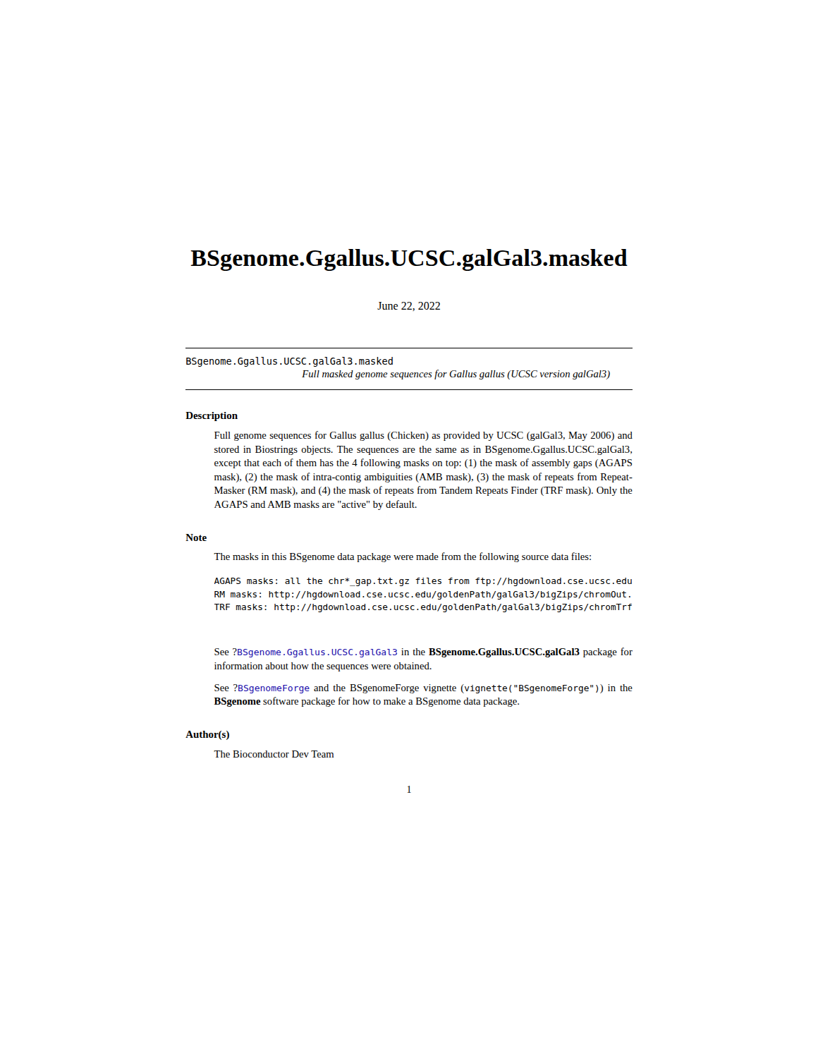BSgenome.Ggallus.UCSC.galGal3.masked
June 22, 2022
BSgenome.Ggallus.UCSC.galGal3.masked
Full masked genome sequences for Gallus gallus (UCSC version galGal3)
Description
Full genome sequences for Gallus gallus (Chicken) as provided by UCSC (galGal3, May 2006) and stored in Biostrings objects. The sequences are the same as in BSgenome.Ggallus.UCSC.galGal3, except that each of them has the 4 following masks on top: (1) the mask of assembly gaps (AGAPS mask), (2) the mask of intra-contig ambiguities (AMB mask), (3) the mask of repeats from Repeat-Masker (RM mask), and (4) the mask of repeats from Tandem Repeats Finder (TRF mask). Only the AGAPS and AMB masks are "active" by default.
Note
The masks in this BSgenome data package were made from the following source data files:
AGAPS masks: all the chr*_gap.txt.gz files from ftp://hgdownload.cse.ucsc.edu/goldenPath/galGal3/database/ RM masks: http://hgdownload.cse.ucsc.edu/goldenPath/galGal3/bigZips/chromOut.tar.gz TRF masks: http://hgdownload.cse.ucsc.edu/goldenPath/galGal3/bigZips/chromTrf.tar.gz
See ?BSgenome.Ggallus.UCSC.galGal3 in the BSgenome.Ggallus.UCSC.galGal3 package for information about how the sequences were obtained.
See ?BSgenomeForge and the BSgenomeForge vignette (vignette("BSgenomeForge")) in the BSgenome software package for how to make a BSgenome data package.
Author(s)
The Bioconductor Dev Team
1